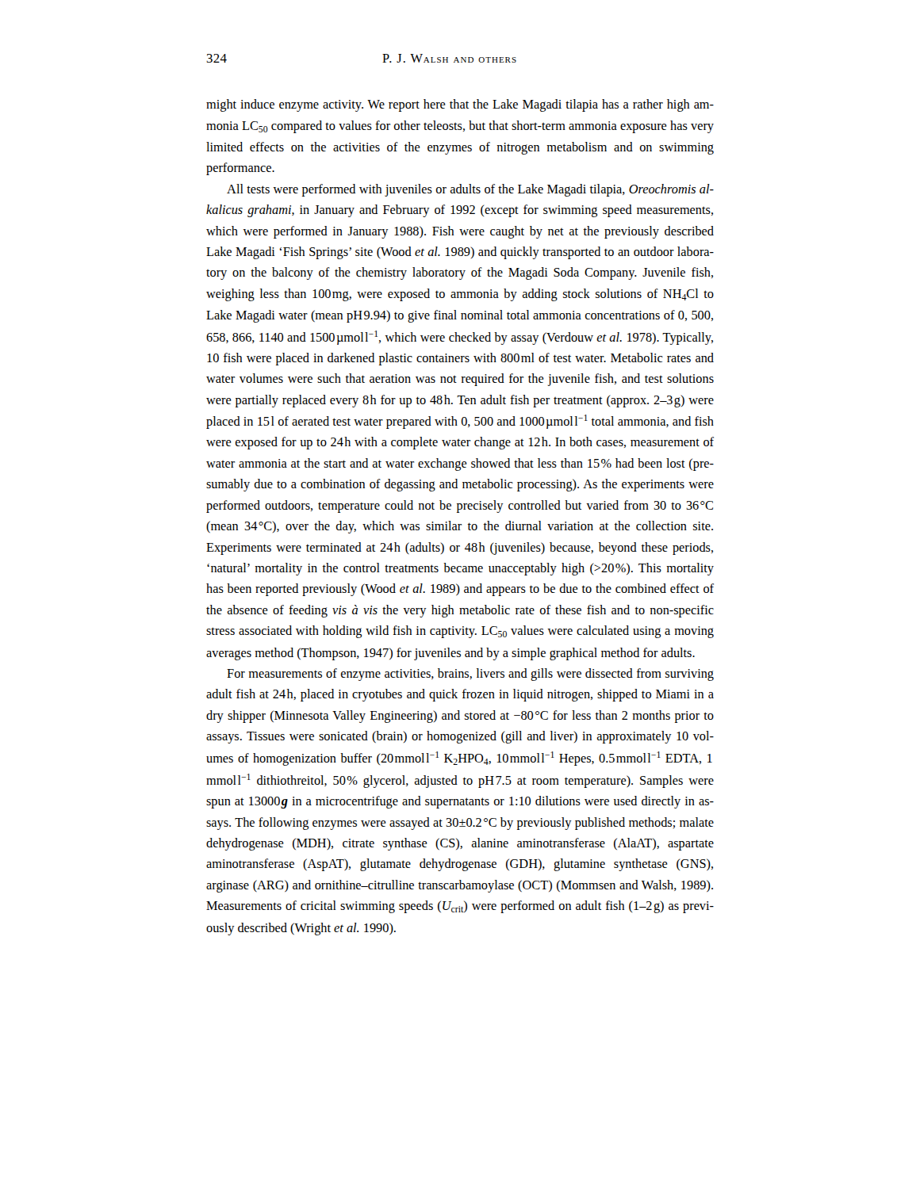324 P. J. Walsh and others
might induce enzyme activity. We report here that the Lake Magadi tilapia has a rather high ammonia LC50 compared to values for other teleosts, but that short-term ammonia exposure has very limited effects on the activities of the enzymes of nitrogen metabolism and on swimming performance.
All tests were performed with juveniles or adults of the Lake Magadi tilapia, Oreochromis alkalicus grahami, in January and February of 1992 (except for swimming speed measurements, which were performed in January 1988). Fish were caught by net at the previously described Lake Magadi ‘Fish Springs’ site (Wood et al. 1989) and quickly transported to an outdoor laboratory on the balcony of the chemistry laboratory of the Magadi Soda Company. Juvenile fish, weighing less than 100 mg, were exposed to ammonia by adding stock solutions of NH4Cl to Lake Magadi water (mean pH 9.94) to give final nominal total ammonia concentrations of 0, 500, 658, 866, 1140 and 1500 µmol l−1, which were checked by assay (Verdouw et al. 1978). Typically, 10 fish were placed in darkened plastic containers with 800 ml of test water. Metabolic rates and water volumes were such that aeration was not required for the juvenile fish, and test solutions were partially replaced every 8 h for up to 48 h. Ten adult fish per treatment (approx. 2–3 g) were placed in 15 l of aerated test water prepared with 0, 500 and 1000 µmol l−1 total ammonia, and fish were exposed for up to 24 h with a complete water change at 12 h. In both cases, measurement of water ammonia at the start and at water exchange showed that less than 15 % had been lost (presumably due to a combination of degassing and metabolic processing). As the experiments were performed outdoors, temperature could not be precisely controlled but varied from 30 to 36 °C (mean 34 °C), over the day, which was similar to the diurnal variation at the collection site. Experiments were terminated at 24 h (adults) or 48 h (juveniles) because, beyond these periods, ‘natural’ mortality in the control treatments became unacceptably high (>20 %). This mortality has been reported previously (Wood et al. 1989) and appears to be due to the combined effect of the absence of feeding vis à vis the very high metabolic rate of these fish and to non-specific stress associated with holding wild fish in captivity. LC50 values were calculated using a moving averages method (Thompson, 1947) for juveniles and by a simple graphical method for adults.
For measurements of enzyme activities, brains, livers and gills were dissected from surviving adult fish at 24 h, placed in cryotubes and quick frozen in liquid nitrogen, shipped to Miami in a dry shipper (Minnesota Valley Engineering) and stored at −80 °C for less than 2 months prior to assays. Tissues were sonicated (brain) or homogenized (gill and liver) in approximately 10 volumes of homogenization buffer (20 mmol l−1 K2HPO4, 10 mmol l−1 Hepes, 0.5 mmol l−1 EDTA, 1 mmol l−1 dithiothreitol, 50 % glycerol, adjusted to pH 7.5 at room temperature). Samples were spun at 13000 g in a microcentrifuge and supernatants or 1:10 dilutions were used directly in assays. The following enzymes were assayed at 30±0.2 °C by previously published methods; malate dehydrogenase (MDH), citrate synthase (CS), alanine aminotransferase (AlaAT), aspartate aminotransferase (AspAT), glutamate dehydrogenase (GDH), glutamine synthetase (GNS), arginase (ARG) and ornithine–citrulline transcarbamoylase (OCT) (Mommsen and Walsh, 1989). Measurements of cricital swimming speeds (Ucrit) were performed on adult fish (1–2 g) as previously described (Wright et al. 1990).